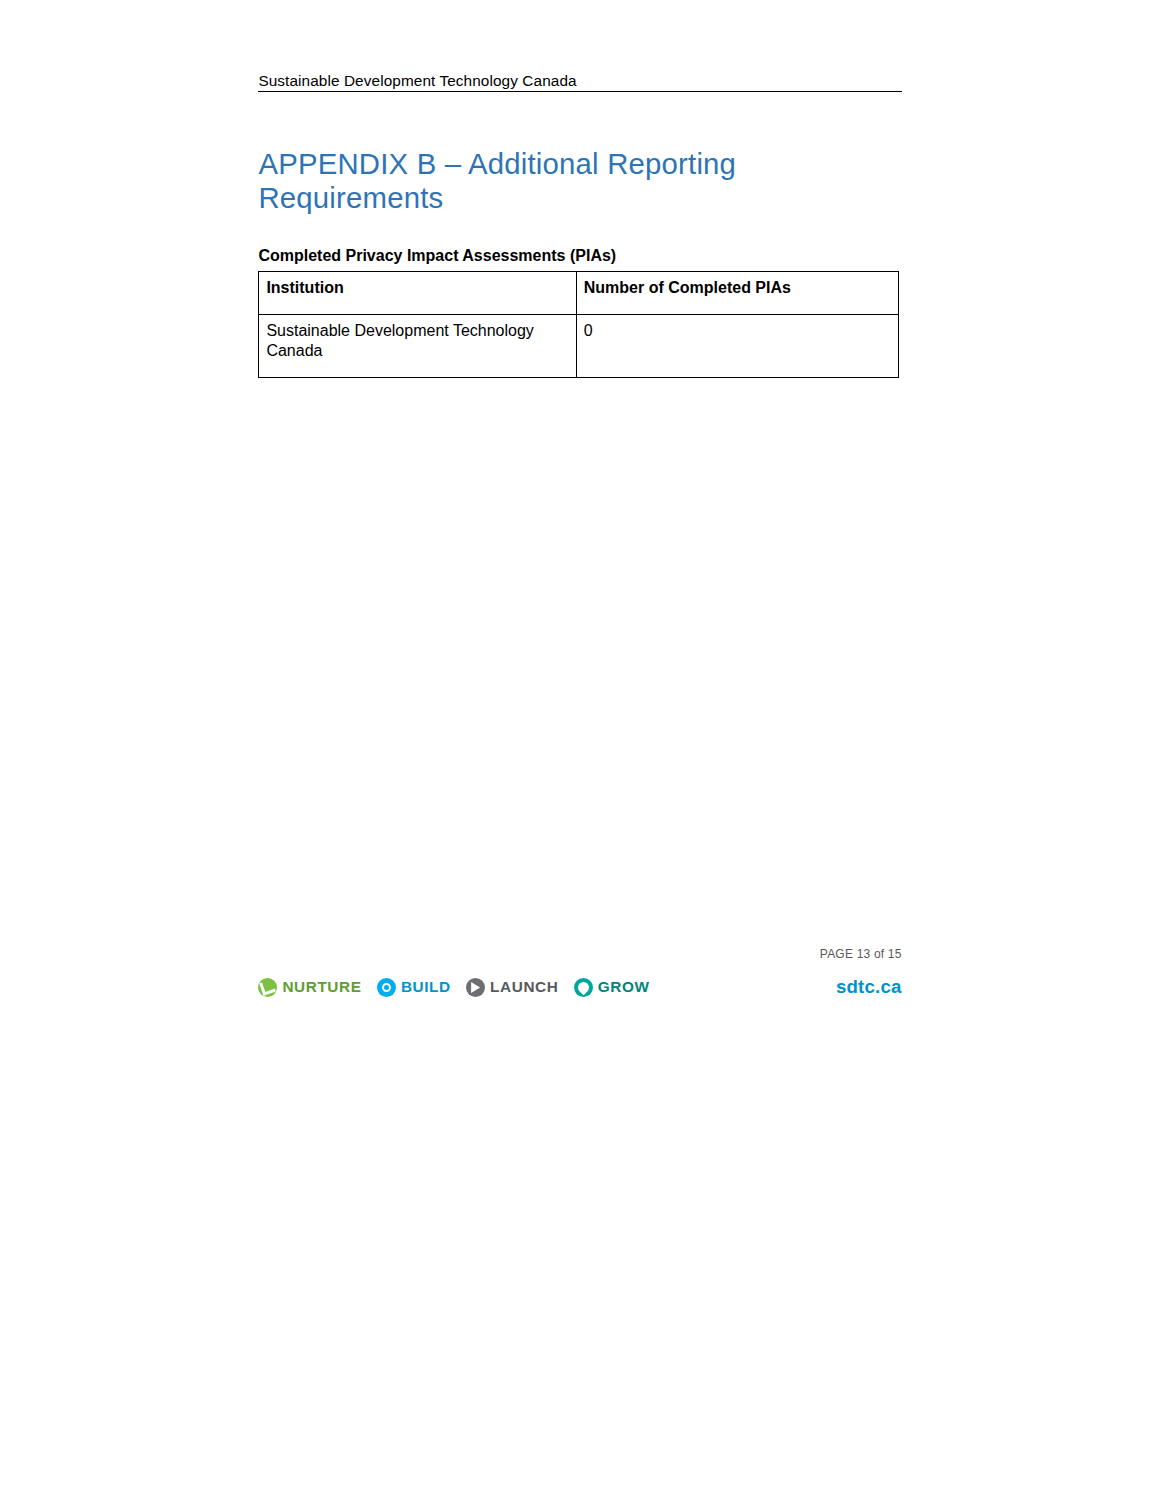Sustainable Development Technology Canada
APPENDIX B – Additional Reporting Requirements
Completed Privacy Impact Assessments (PIAs)
| Institution | Number of Completed PIAs |
| Sustainable Development Technology Canada | 0 |
PAGE 13 of 15
NURTURE BUILD LAUNCH GROW
sdtc.ca